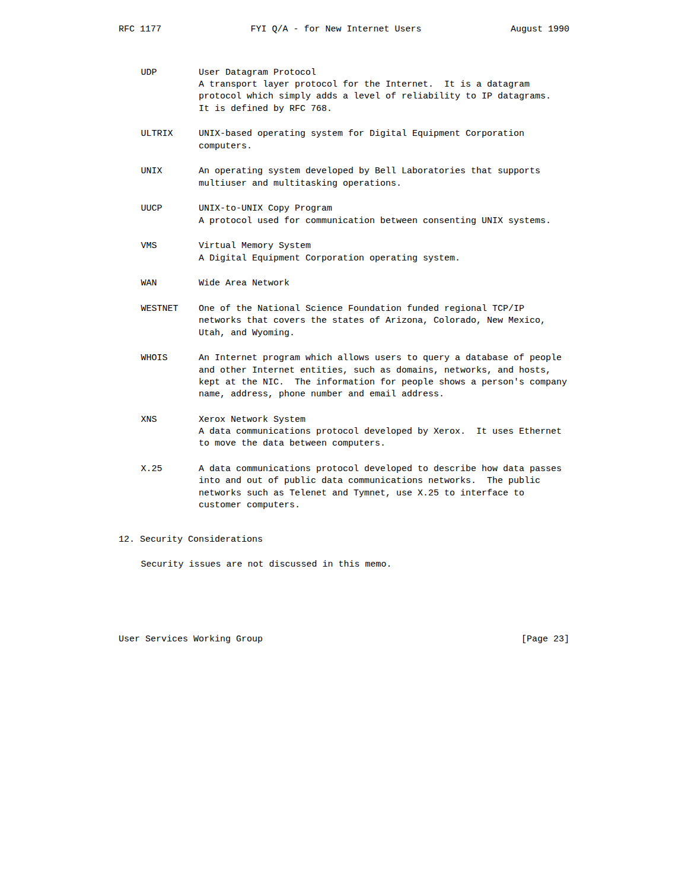RFC 1177 FYI Q/A - for New Internet Users August 1990
UDP
User Datagram Protocol
A transport layer protocol for the Internet. It is a datagram protocol which simply adds a level of reliability to IP datagrams. It is defined by RFC 768.
ULTRIX
UNIX-based operating system for Digital Equipment Corporation computers.
UNIX
An operating system developed by Bell Laboratories that supports multiuser and multitasking operations.
UUCP
UNIX-to-UNIX Copy Program
A protocol used for communication between consenting UNIX systems.
VMS
Virtual Memory System
A Digital Equipment Corporation operating system.
WAN
Wide Area Network
WESTNET
One of the National Science Foundation funded regional TCP/IP networks that covers the states of Arizona, Colorado, New Mexico, Utah, and Wyoming.
WHOIS
An Internet program which allows users to query a database of people and other Internet entities, such as domains, networks, and hosts, kept at the NIC. The information for people shows a person's company name, address, phone number and email address.
XNS
Xerox Network System
A data communications protocol developed by Xerox. It uses Ethernet to move the data between computers.
X.25
A data communications protocol developed to describe how data passes into and out of public data communications networks. The public networks such as Telenet and Tymnet, use X.25 to interface to customer computers.
12. Security Considerations
Security issues are not discussed in this memo.
User Services Working Group [Page 23]